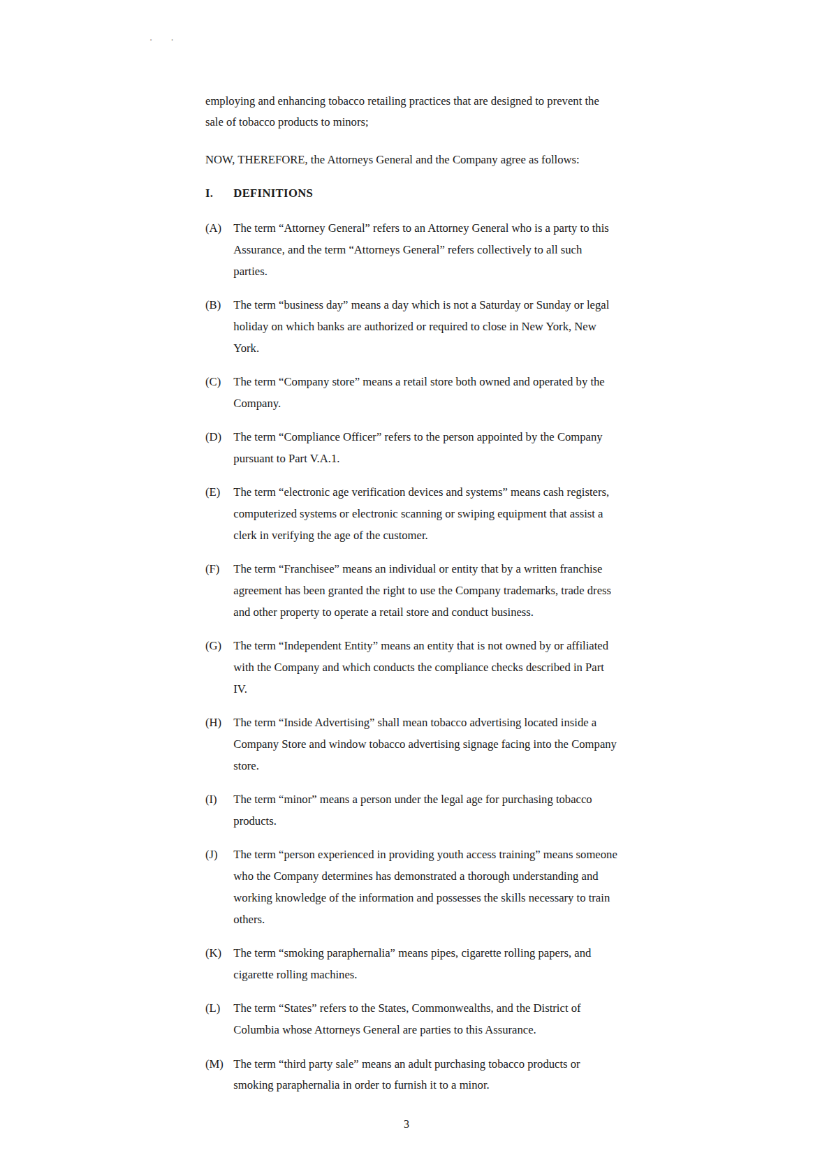..
employing and enhancing tobacco retailing practices that are designed to prevent the sale of tobacco products to minors;
NOW, THEREFORE, the Attorneys General and the Company agree as follows:
I. DEFINITIONS
(A)
The term “Attorney General” refers to an Attorney General who is a party to this Assurance, and the term “Attorneys General” refers collectively to all such parties.
(B)
The term “business day” means a day which is not a Saturday or Sunday or legal holiday on which banks are authorized or required to close in New York, New York.
(C)
The term “Company store” means a retail store both owned and operated by the Company.
(D)
The term “Compliance Officer” refers to the person appointed by the Company pursuant to Part V.A.1.
(E)
The term “electronic age verification devices and systems” means cash registers, computerized systems or electronic scanning or swiping equipment that assist a clerk in verifying the age of the customer.
(F)
The term “Franchisee” means an individual or entity that by a written franchise agreement has been granted the right to use the Company trademarks, trade dress and other property to operate a retail store and conduct business.
(G)
The term “Independent Entity” means an entity that is not owned by or affiliated with the Company and which conducts the compliance checks described in Part IV.
(H)
The term “Inside Advertising” shall mean tobacco advertising located inside a Company Store and window tobacco advertising signage facing into the Company store.
(I)
The term “minor” means a person under the legal age for purchasing tobacco products.
(J)
The term “person experienced in providing youth access training” means someone who the Company determines has demonstrated a thorough understanding and working knowledge of the information and possesses the skills necessary to train others.
(K)
The term “smoking paraphernalia” means pipes, cigarette rolling papers, and cigarette rolling machines.
(L)
The term “States” refers to the States, Commonwealths, and the District of Columbia whose Attorneys General are parties to this Assurance.
(M)
The term “third party sale” means an adult purchasing tobacco products or smoking paraphernalia in order to furnish it to a minor.
3